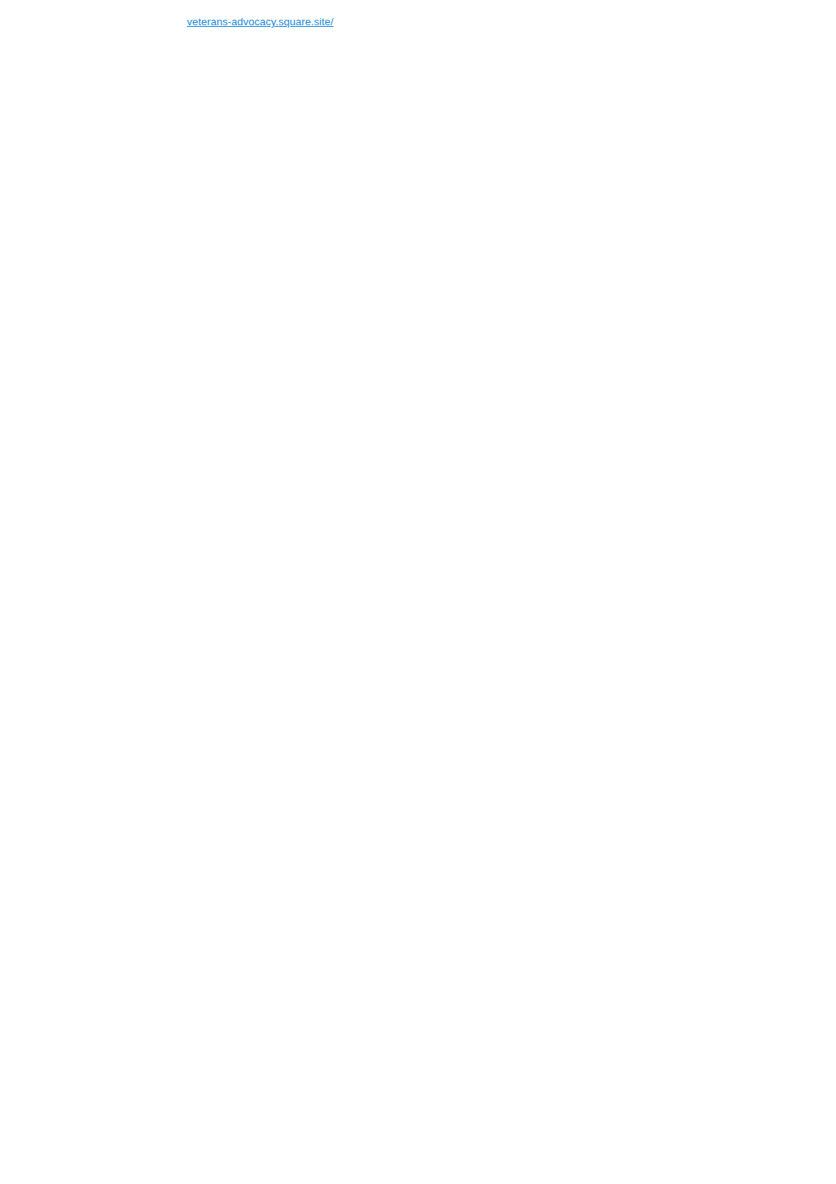veterans-advocacy.square.site/